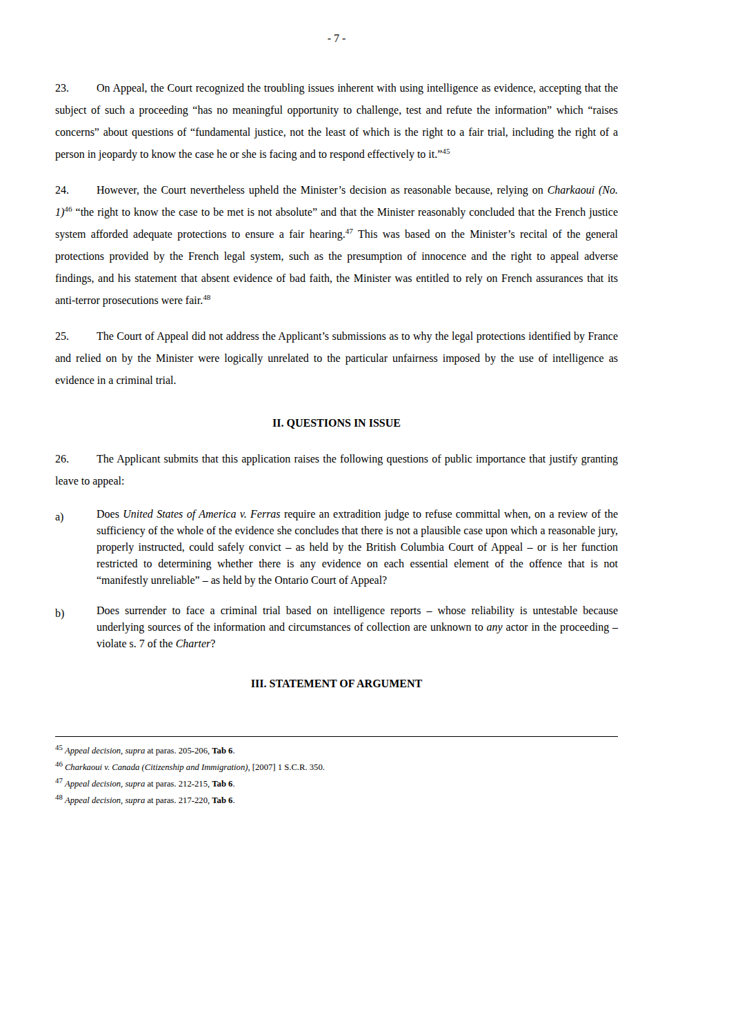- 7 -
23. On Appeal, the Court recognized the troubling issues inherent with using intelligence as evidence, accepting that the subject of such a proceeding “has no meaningful opportunity to challenge, test and refute the information” which “raises concerns” about questions of “fundamental justice, not the least of which is the right to a fair trial, including the right of a person in jeopardy to know the case he or she is facing and to respond effectively to it.”45
24. However, the Court nevertheless upheld the Minister’s decision as reasonable because, relying on Charkaoui (No. 1)46 “the right to know the case to be met is not absolute” and that the Minister reasonably concluded that the French justice system afforded adequate protections to ensure a fair hearing.47 This was based on the Minister’s recital of the general protections provided by the French legal system, such as the presumption of innocence and the right to appeal adverse findings, and his statement that absent evidence of bad faith, the Minister was entitled to rely on French assurances that its anti-terror prosecutions were fair.48
25. The Court of Appeal did not address the Applicant’s submissions as to why the legal protections identified by France and relied on by the Minister were logically unrelated to the particular unfairness imposed by the use of intelligence as evidence in a criminal trial.
II. QUESTIONS IN ISSUE
26. The Applicant submits that this application raises the following questions of public importance that justify granting leave to appeal:
a)
Does United States of America v. Ferras require an extradition judge to refuse committal when, on a review of the sufficiency of the whole of the evidence she concludes that there is not a plausible case upon which a reasonable jury, properly instructed, could safely convict – as held by the British Columbia Court of Appeal – or is her function restricted to determining whether there is any evidence on each essential element of the offence that is not “manifestly unreliable” – as held by the Ontario Court of Appeal?
b)
Does surrender to face a criminal trial based on intelligence reports – whose reliability is untestable because underlying sources of the information and circumstances of collection are unknown to any actor in the proceeding – violate s. 7 of the Charter?
III. STATEMENT OF ARGUMENT
45 Appeal decision, supra at paras. 205-206, Tab 6.
46 Charkaoui v. Canada (Citizenship and Immigration), [2007] 1 S.C.R. 350.
47 Appeal decision, supra at paras. 212-215, Tab 6.
48 Appeal decision, supra at paras. 217-220, Tab 6.